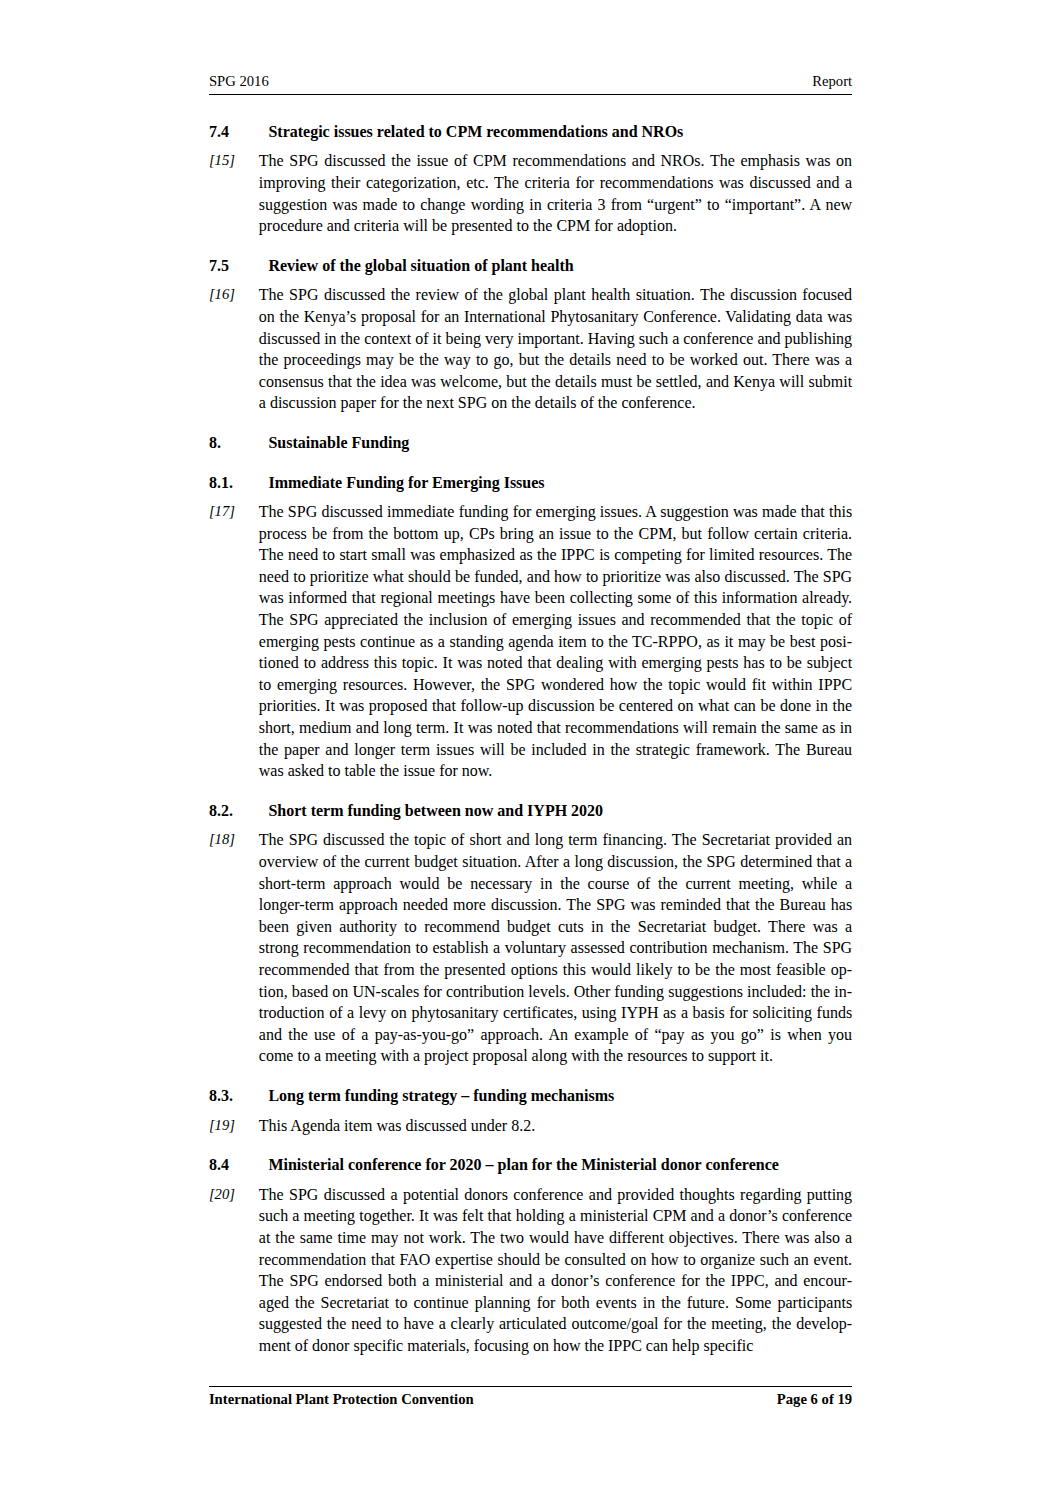SPG 2016
Report
7.4 Strategic issues related to CPM recommendations and NROs
[15]
The SPG discussed the issue of CPM recommendations and NROs. The emphasis was on improving their categorization, etc. The criteria for recommendations was discussed and a suggestion was made to change wording in criteria 3 from “urgent” to “important”. A new procedure and criteria will be presented to the CPM for adoption.
7.5 Review of the global situation of plant health
[16]
The SPG discussed the review of the global plant health situation. The discussion focused on the Kenya’s proposal for an International Phytosanitary Conference. Validating data was discussed in the context of it being very important. Having such a conference and publishing the proceedings may be the way to go, but the details need to be worked out. There was a consensus that the idea was welcome, but the details must be settled, and Kenya will submit a discussion paper for the next SPG on the details of the conference.
8. Sustainable Funding
8.1. Immediate Funding for Emerging Issues
[17]
The SPG discussed immediate funding for emerging issues. A suggestion was made that this process be from the bottom up, CPs bring an issue to the CPM, but follow certain criteria. The need to start small was emphasized as the IPPC is competing for limited resources. The need to prioritize what should be funded, and how to prioritize was also discussed. The SPG was informed that regional meetings have been collecting some of this information already. The SPG appreciated the inclusion of emerging issues and recommended that the topic of emerging pests continue as a standing agenda item to the TC-RPPO, as it may be best positioned to address this topic. It was noted that dealing with emerging pests has to be subject to emerging resources. However, the SPG wondered how the topic would fit within IPPC priorities. It was proposed that follow-up discussion be centered on what can be done in the short, medium and long term. It was noted that recommendations will remain the same as in the paper and longer term issues will be included in the strategic framework. The Bureau was asked to table the issue for now.
8.2. Short term funding between now and IYPH 2020
[18]
The SPG discussed the topic of short and long term financing. The Secretariat provided an overview of the current budget situation. After a long discussion, the SPG determined that a short-term approach would be necessary in the course of the current meeting, while a longer-term approach needed more discussion. The SPG was reminded that the Bureau has been given authority to recommend budget cuts in the Secretariat budget. There was a strong recommendation to establish a voluntary assessed contribution mechanism. The SPG recommended that from the presented options this would likely to be the most feasible option, based on UN-scales for contribution levels. Other funding suggestions included: the introduction of a levy on phytosanitary certificates, using IYPH as a basis for soliciting funds and the use of a pay-as-you-go” approach. An example of “pay as you go” is when you come to a meeting with a project proposal along with the resources to support it.
8.3. Long term funding strategy – funding mechanisms
[19]
This Agenda item was discussed under 8.2.
8.4 Ministerial conference for 2020 – plan for the Ministerial donor conference
[20]
The SPG discussed a potential donors conference and provided thoughts regarding putting such a meeting together. It was felt that holding a ministerial CPM and a donor’s conference at the same time may not work. The two would have different objectives. There was also a recommendation that FAO expertise should be consulted on how to organize such an event. The SPG endorsed both a ministerial and a donor’s conference for the IPPC, and encouraged the Secretariat to continue planning for both events in the future. Some participants suggested the need to have a clearly articulated outcome/goal for the meeting, the development of donor specific materials, focusing on how the IPPC can help specific
International Plant Protection Convention
Page 6 of 19